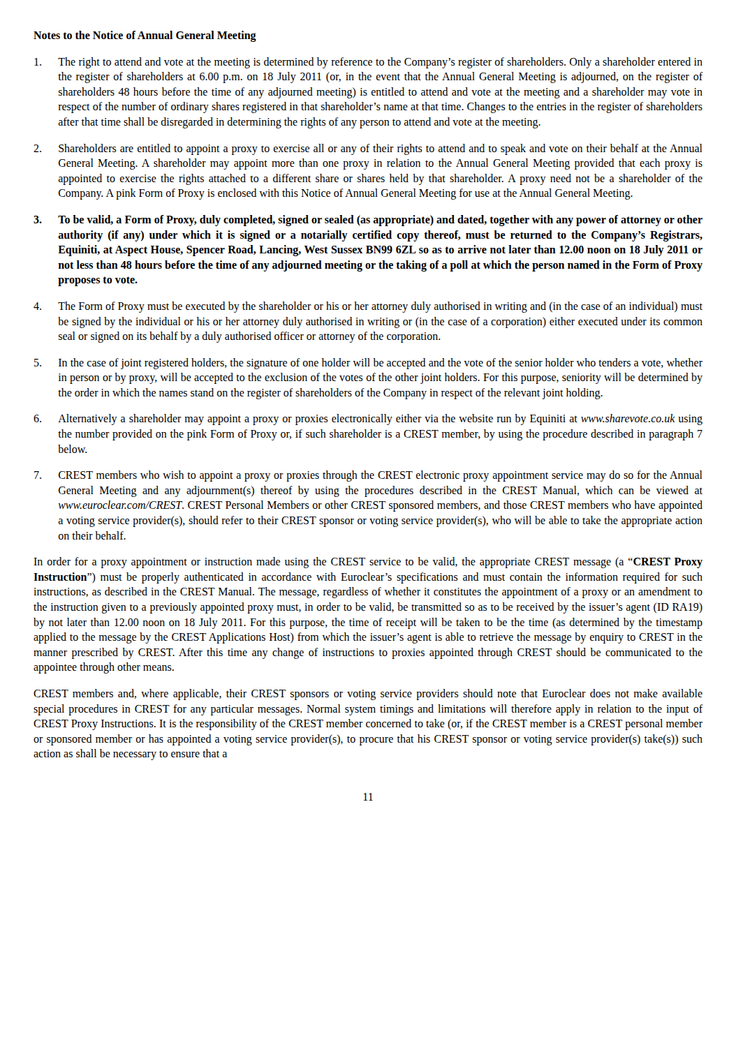Notes to the Notice of Annual General Meeting
The right to attend and vote at the meeting is determined by reference to the Company’s register of shareholders. Only a shareholder entered in the register of shareholders at 6.00 p.m. on 18 July 2011 (or, in the event that the Annual General Meeting is adjourned, on the register of shareholders 48 hours before the time of any adjourned meeting) is entitled to attend and vote at the meeting and a shareholder may vote in respect of the number of ordinary shares registered in that shareholder’s name at that time. Changes to the entries in the register of shareholders after that time shall be disregarded in determining the rights of any person to attend and vote at the meeting.
Shareholders are entitled to appoint a proxy to exercise all or any of their rights to attend and to speak and vote on their behalf at the Annual General Meeting. A shareholder may appoint more than one proxy in relation to the Annual General Meeting provided that each proxy is appointed to exercise the rights attached to a different share or shares held by that shareholder. A proxy need not be a shareholder of the Company. A pink Form of Proxy is enclosed with this Notice of Annual General Meeting for use at the Annual General Meeting.
To be valid, a Form of Proxy, duly completed, signed or sealed (as appropriate) and dated, together with any power of attorney or other authority (if any) under which it is signed or a notarially certified copy thereof, must be returned to the Company’s Registrars, Equiniti, at Aspect House, Spencer Road, Lancing, West Sussex BN99 6ZL so as to arrive not later than 12.00 noon on 18 July 2011 or not less than 48 hours before the time of any adjourned meeting or the taking of a poll at which the person named in the Form of Proxy proposes to vote.
The Form of Proxy must be executed by the shareholder or his or her attorney duly authorised in writing and (in the case of an individual) must be signed by the individual or his or her attorney duly authorised in writing or (in the case of a corporation) either executed under its common seal or signed on its behalf by a duly authorised officer or attorney of the corporation.
In the case of joint registered holders, the signature of one holder will be accepted and the vote of the senior holder who tenders a vote, whether in person or by proxy, will be accepted to the exclusion of the votes of the other joint holders. For this purpose, seniority will be determined by the order in which the names stand on the register of shareholders of the Company in respect of the relevant joint holding.
Alternatively a shareholder may appoint a proxy or proxies electronically either via the website run by Equiniti at www.sharevote.co.uk using the number provided on the pink Form of Proxy or, if such shareholder is a CREST member, by using the procedure described in paragraph 7 below.
CREST members who wish to appoint a proxy or proxies through the CREST electronic proxy appointment service may do so for the Annual General Meeting and any adjournment(s) thereof by using the procedures described in the CREST Manual, which can be viewed at www.euroclear.com/CREST. CREST Personal Members or other CREST sponsored members, and those CREST members who have appointed a voting service provider(s), should refer to their CREST sponsor or voting service provider(s), who will be able to take the appropriate action on their behalf.
In order for a proxy appointment or instruction made using the CREST service to be valid, the appropriate CREST message (a “CREST Proxy Instruction”) must be properly authenticated in accordance with Euroclear’s specifications and must contain the information required for such instructions, as described in the CREST Manual. The message, regardless of whether it constitutes the appointment of a proxy or an amendment to the instruction given to a previously appointed proxy must, in order to be valid, be transmitted so as to be received by the issuer’s agent (ID RA19) by not later than 12.00 noon on 18 July 2011. For this purpose, the time of receipt will be taken to be the time (as determined by the timestamp applied to the message by the CREST Applications Host) from which the issuer’s agent is able to retrieve the message by enquiry to CREST in the manner prescribed by CREST. After this time any change of instructions to proxies appointed through CREST should be communicated to the appointee through other means.
CREST members and, where applicable, their CREST sponsors or voting service providers should note that Euroclear does not make available special procedures in CREST for any particular messages. Normal system timings and limitations will therefore apply in relation to the input of CREST Proxy Instructions. It is the responsibility of the CREST member concerned to take (or, if the CREST member is a CREST personal member or sponsored member or has appointed a voting service provider(s), to procure that his CREST sponsor or voting service provider(s) take(s)) such action as shall be necessary to ensure that a
11